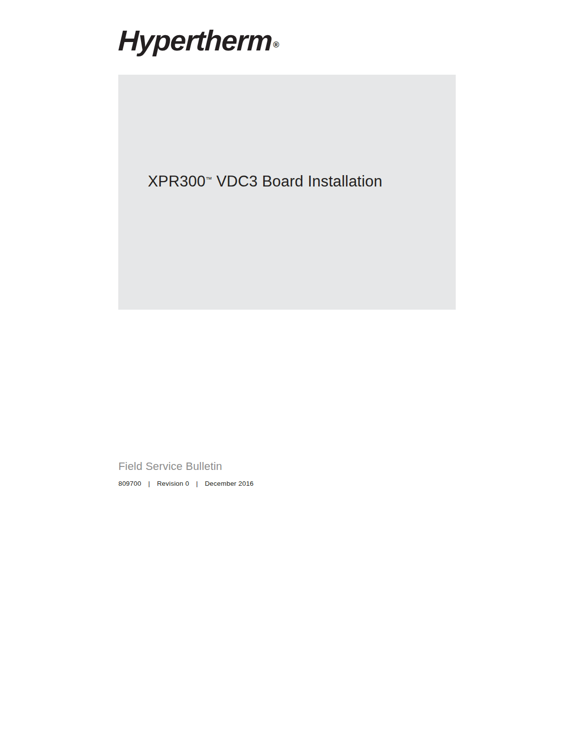Hypertherm®
XPR300™ VDC3 Board Installation
Field Service Bulletin
809700|Revision 0|December 2016